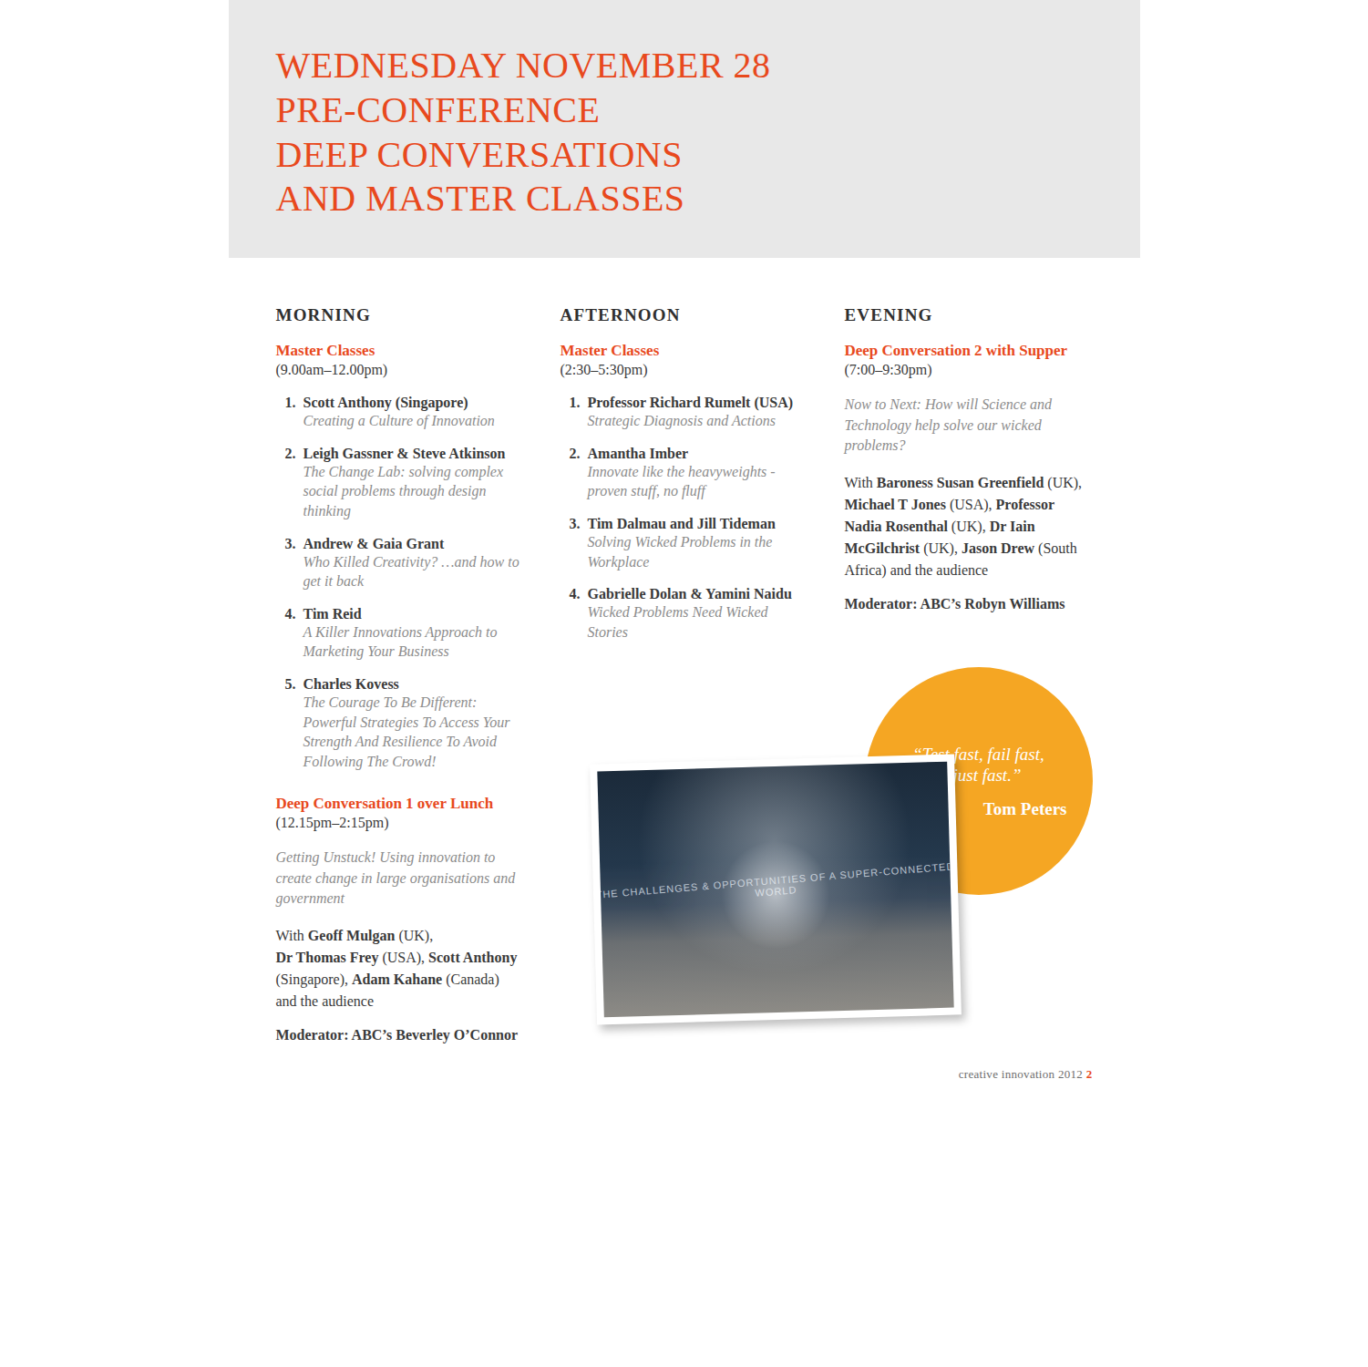Wednesday November 28
Pre-Conference
Deep Conversations
and Master Classes
Morning
Master Classes
(9.00am–12.00pm)
Scott Anthony (Singapore) Creating a Culture of Innovation
Leigh Gassner & Steve Atkinson The Change Lab: solving complex social problems through design thinking
Andrew & Gaia Grant Who Killed Creativity? …and how to get it back
Tim Reid A Killer Innovations Approach to Marketing Your Business
Charles Kovess The Courage To Be Different: Powerful Strategies To Access Your Strength And Resilience To Avoid Following The Crowd!
Deep Conversation 1 over Lunch
(12.15pm–2:15pm)
Getting Unstuck! Using innovation to create change in large organisations and government
With Geoff Mulgan (UK),
Dr Thomas Frey (USA), Scott Anthony (Singapore), Adam Kahane (Canada) and the audience
Moderator: ABC’s Beverley O’Connor
Afternoon
Master Classes
(2:30–5:30pm)
Professor Richard Rumelt (USA) Strategic Diagnosis and Actions
Amantha Imber Innovate like the heavyweights - proven stuff, no fluff
Tim Dalmau and Jill Tideman Solving Wicked Problems in the Workplace
Gabrielle Dolan & Yamini Naidu Wicked Problems Need Wicked Stories
Evening
Deep Conversation 2 with Supper
(7:00–9:30pm)
Now to Next: How will Science and Technology help solve our wicked problems?
With Baroness Susan Greenfield (UK), Michael T Jones (USA), Professor Nadia Rosenthal (UK), Dr Iain McGilchrist (UK), Jason Drew (South Africa) and the audience
Moderator: ABC’s Robyn Williams
“Test fast, fail fast, adjust fast.”
Tom Peters
creative innovation 2012 2